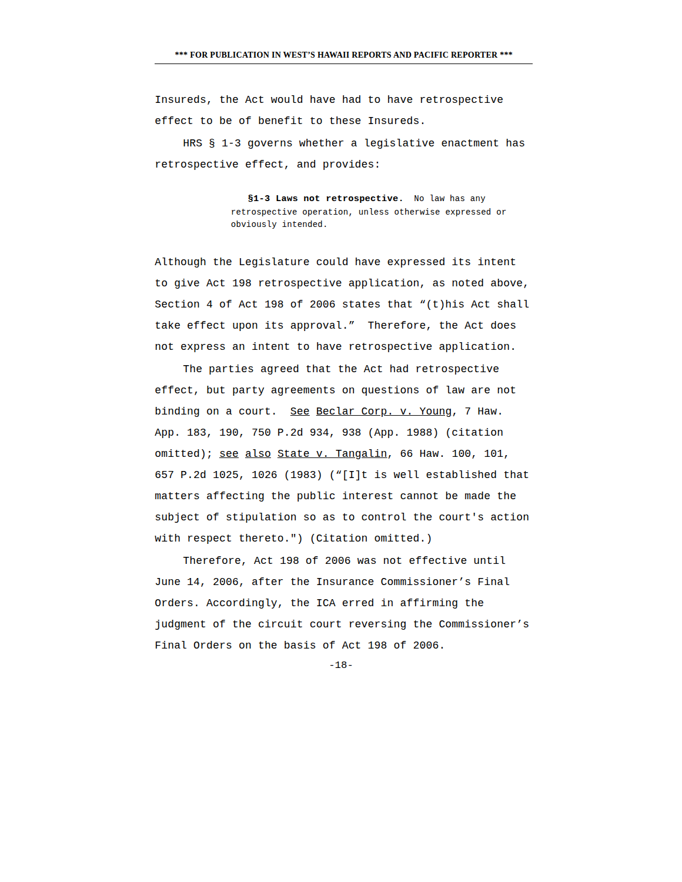*** FOR PUBLICATION IN WEST’S HAWAII REPORTS AND PACIFIC REPORTER ***
Insureds, the Act would have had to have retrospective effect to be of benefit to these Insureds.
HRS § 1-3 governs whether a legislative enactment has retrospective effect, and provides:
§1-3 Laws not retrospective. No law has any retrospective operation, unless otherwise expressed or obviously intended.
Although the Legislature could have expressed its intent to give Act 198 retrospective application, as noted above, Section 4 of Act 198 of 2006 states that “(t)his Act shall take effect upon its approval.” Therefore, the Act does not express an intent to have retrospective application.
The parties agreed that the Act had retrospective effect, but party agreements on questions of law are not binding on a court. See Beclar Corp. v. Young, 7 Haw. App. 183, 190, 750 P.2d 934, 938 (App. 1988) (citation omitted); see also State v. Tangalin, 66 Haw. 100, 101, 657 P.2d 1025, 1026 (1983) (“[I]t is well established that matters affecting the public interest cannot be made the subject of stipulation so as to control the court's action with respect thereto.") (Citation omitted.)
Therefore, Act 198 of 2006 was not effective until June 14, 2006, after the Insurance Commissioner’s Final Orders. Accordingly, the ICA erred in affirming the judgment of the circuit court reversing the Commissioner’s Final Orders on the basis of Act 198 of 2006.
-18-